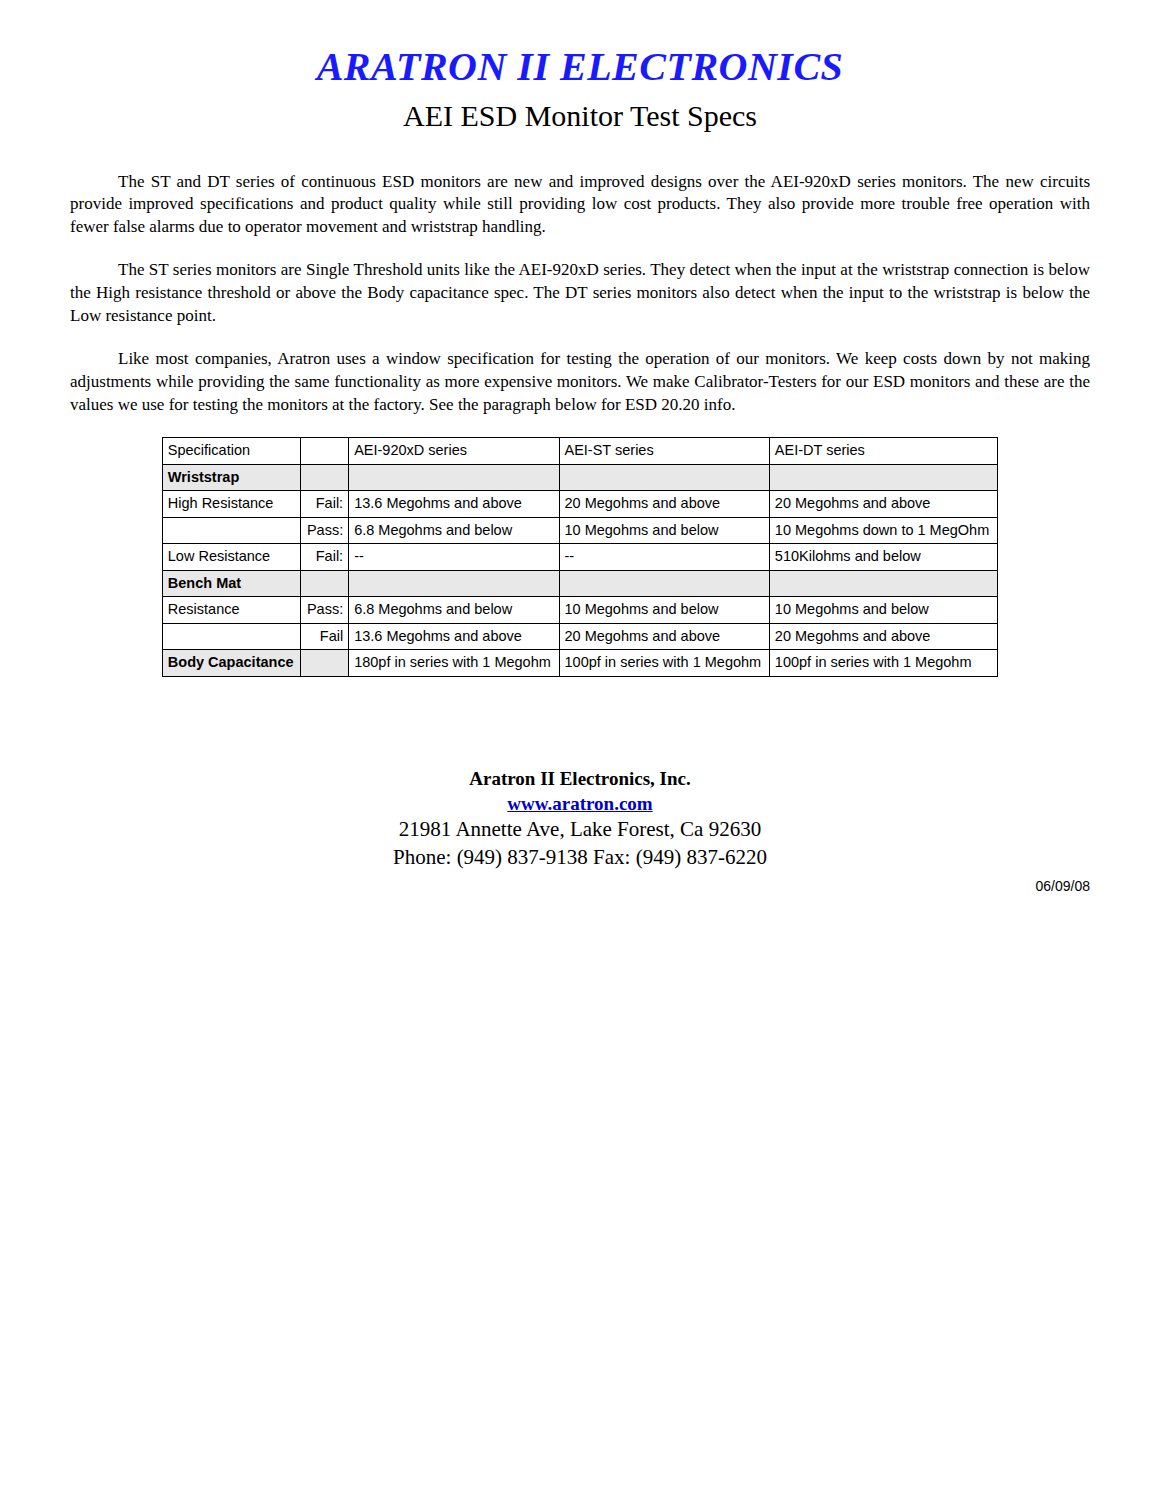ARATRON II ELECTRONICS
AEI ESD Monitor Test Specs
The ST and DT series of continuous ESD monitors are new and improved designs over the AEI-920xD series monitors. The new circuits provide improved specifications and product quality while still providing low cost products. They also provide more trouble free operation with fewer false alarms due to operator movement and wriststrap handling.
The ST series monitors are Single Threshold units like the AEI-920xD series. They detect when the input at the wriststrap connection is below the High resistance threshold or above the Body capacitance spec. The DT series monitors also detect when the input to the wriststrap is below the Low resistance point.
Like most companies, Aratron uses a window specification for testing the operation of our monitors. We keep costs down by not making adjustments while providing the same functionality as more expensive monitors. We make Calibrator-Testers for our ESD monitors and these are the values we use for testing the monitors at the factory. See the paragraph below for ESD 20.20 info.
| Specification | | AEI-920xD series | AEI-ST series | AEI-DT series |
| Wriststrap | | | | |
| High Resistance | Fail: | 13.6 Megohms and above | 20 Megohms and above | 20 Megohms and above |
| | Pass: | 6.8 Megohms and below | 10 Megohms and below | 10 Megohms down to 1 MegOhm |
| Low Resistance | Fail: | -- | -- | 510Kilohms and below |
| Bench Mat | | | | |
| Resistance | Pass: | 6.8 Megohms and below | 10 Megohms and below | 10 Megohms and below |
| | Fail | 13.6 Megohms and above | 20 Megohms and above | 20 Megohms and above |
| Body Capacitance | | 180pf in series with 1 Megohm | 100pf in series with 1 Megohm | 100pf in series with 1 Megohm |
Aratron II Electronics, Inc.
www.aratron.com
21981 Annette Ave, Lake Forest, Ca 92630
Phone: (949) 837-9138 Fax: (949) 837-6220
06/09/08